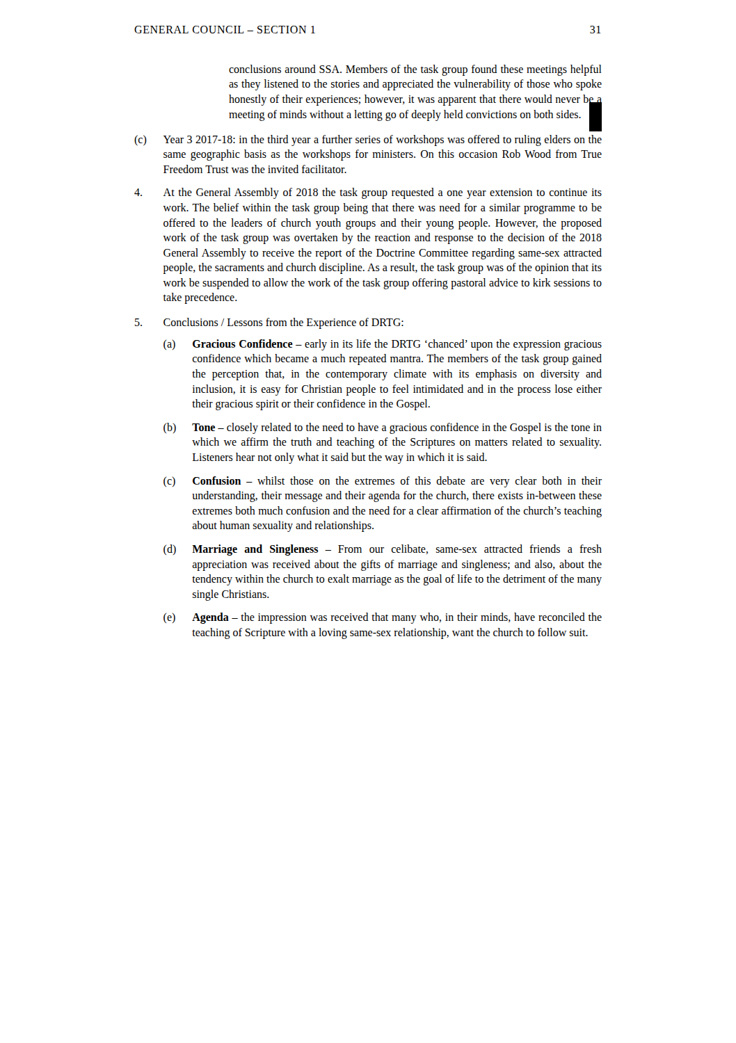General Council – Section 1 31
conclusions around SSA. Members of the task group found these meetings helpful as they listened to the stories and appreciated the vulnerability of those who spoke honestly of their experiences; however, it was apparent that there would never be a meeting of minds without a letting go of deeply held convictions on both sides.
(c) Year 3 2017-18: in the third year a further series of workshops was offered to ruling elders on the same geographic basis as the workshops for ministers. On this occasion Rob Wood from True Freedom Trust was the invited facilitator.
4. At the General Assembly of 2018 the task group requested a one year extension to continue its work. The belief within the task group being that there was need for a similar programme to be offered to the leaders of church youth groups and their young people. However, the proposed work of the task group was overtaken by the reaction and response to the decision of the 2018 General Assembly to receive the report of the Doctrine Committee regarding same-sex attracted people, the sacraments and church discipline. As a result, the task group was of the opinion that its work be suspended to allow the work of the task group offering pastoral advice to kirk sessions to take precedence.
5. Conclusions / Lessons from the Experience of DRTG:
(a) Gracious Confidence – early in its life the DRTG ‘chanced’ upon the expression gracious confidence which became a much repeated mantra. The members of the task group gained the perception that, in the contemporary climate with its emphasis on diversity and inclusion, it is easy for Christian people to feel intimidated and in the process lose either their gracious spirit or their confidence in the Gospel.
(b) Tone – closely related to the need to have a gracious confidence in the Gospel is the tone in which we affirm the truth and teaching of the Scriptures on matters related to sexuality. Listeners hear not only what it said but the way in which it is said.
(c) Confusion – whilst those on the extremes of this debate are very clear both in their understanding, their message and their agenda for the church, there exists in-between these extremes both much confusion and the need for a clear affirmation of the church’s teaching about human sexuality and relationships.
(d) Marriage and Singleness – From our celibate, same-sex attracted friends a fresh appreciation was received about the gifts of marriage and singleness; and also, about the tendency within the church to exalt marriage as the goal of life to the detriment of the many single Christians.
(e) Agenda – the impression was received that many who, in their minds, have reconciled the teaching of Scripture with a loving same-sex relationship, want the church to follow suit.